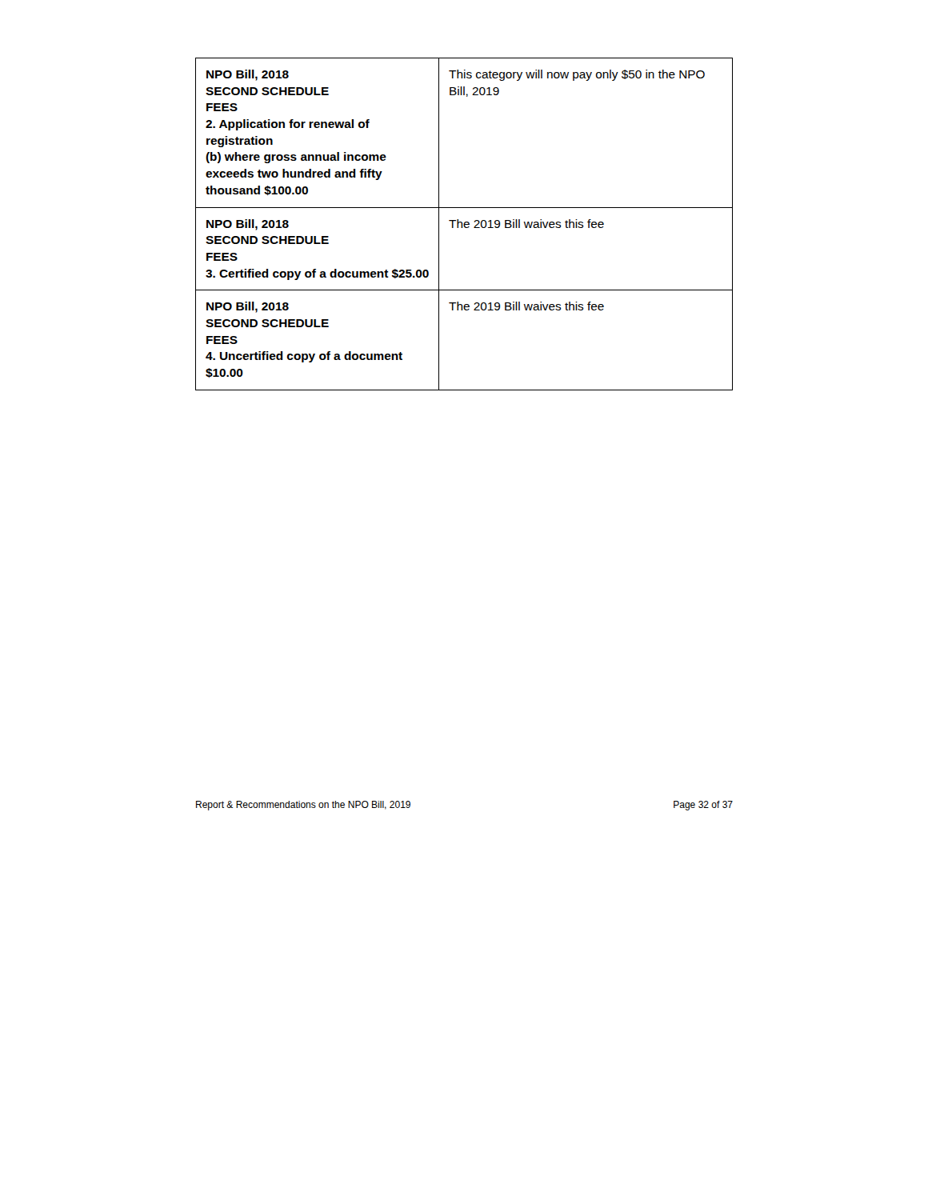| NPO Bill, 2018 SECOND SCHEDULE FEES 2. Application for renewal of registration (b) where gross annual income exceeds two hundred and fifty thousand $100.00 | This category will now pay only $50 in the NPO Bill, 2019 |
| NPO Bill, 2018 SECOND SCHEDULE FEES 3. Certified copy of a document $25.00 | The 2019 Bill waives this fee |
| NPO Bill, 2018 SECOND SCHEDULE FEES 4. Uncertified copy of a document $10.00 | The 2019 Bill waives this fee |
Report & Recommendations on the NPO Bill, 2019 Page 32 of 37